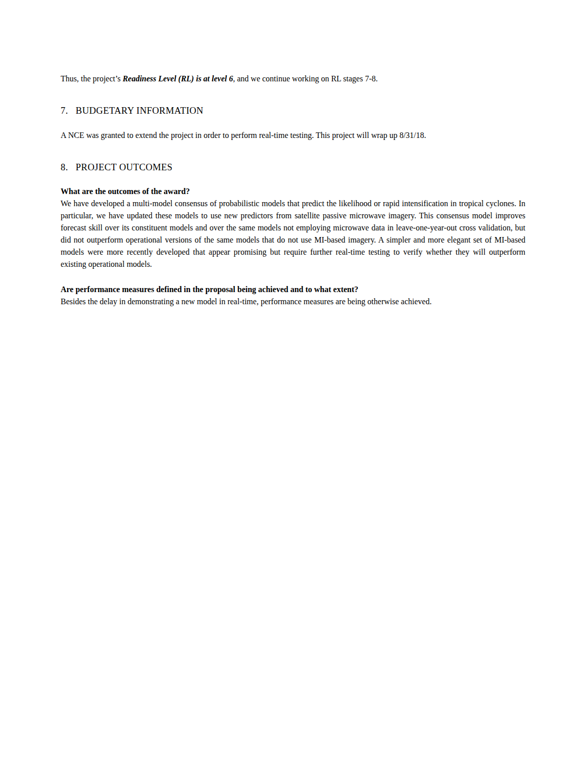Thus, the project’s Readiness Level (RL) is at level 6, and we continue working on RL stages 7-8.
7. BUDGETARY INFORMATION
A NCE was granted to extend the project in order to perform real-time testing. This project will wrap up 8/31/18.
8. PROJECT OUTCOMES
What are the outcomes of the award?
We have developed a multi-model consensus of probabilistic models that predict the likelihood or rapid intensification in tropical cyclones. In particular, we have updated these models to use new predictors from satellite passive microwave imagery. This consensus model improves forecast skill over its constituent models and over the same models not employing microwave data in leave-one-year-out cross validation, but did not outperform operational versions of the same models that do not use MI-based imagery. A simpler and more elegant set of MI-based models were more recently developed that appear promising but require further real-time testing to verify whether they will outperform existing operational models.
Are performance measures defined in the proposal being achieved and to what extent?
Besides the delay in demonstrating a new model in real-time, performance measures are being otherwise achieved.